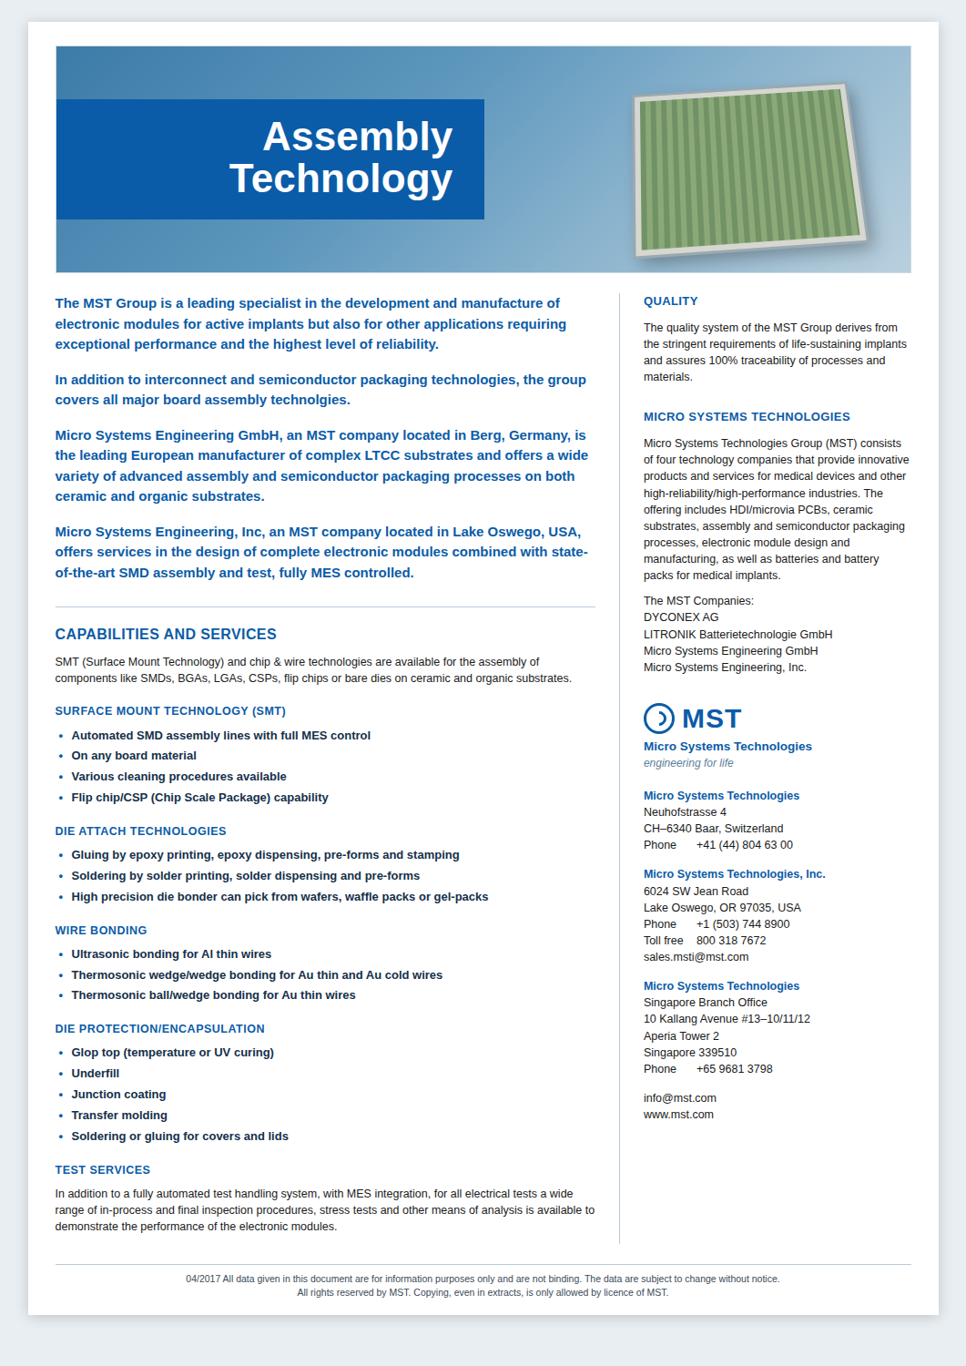Assembly
Technology
The MST Group is a leading specialist in the development and manufacture of electronic modules for active implants but also for other applications requiring exceptional performance and the highest level of reliability.
In addition to interconnect and semiconductor packaging technologies, the group covers all major board assembly technolgies.
Micro Systems Engineering GmbH, an MST company located in Berg, Germany, is the leading European manufacturer of complex LTCC substrates and offers a wide variety of advanced assembly and semiconductor packaging processes on both ceramic and organic substrates.
Micro Systems Engineering, Inc, an MST company located in Lake Oswego, USA, offers services in the design of complete electronic modules combined with state-of-the-art SMD assembly and test, fully MES controlled.
Capabilities and Services
SMT (Surface Mount Technology) and chip & wire technologies are available for the assembly of components like SMDs, BGAs, LGAs, CSPs, flip chips or bare dies on ceramic and organic substrates.
Surface Mount Technology (SMT)
Automated SMD assembly lines with full MES control
On any board material
Various cleaning procedures available
Flip chip/CSP (Chip Scale Package) capability
Die Attach Technologies
Gluing by epoxy printing, epoxy dispensing, pre-forms and stamping
Soldering by solder printing, solder dispensing and pre-forms
High precision die bonder can pick from wafers, waffle packs or gel-packs
Wire Bonding
Ultrasonic bonding for Al thin wires
Thermosonic wedge/wedge bonding for Au thin and Au cold wires
Thermosonic ball/wedge bonding for Au thin wires
Die Protection/Encapsulation
Glop top (temperature or UV curing)
Underfill
Junction coating
Transfer molding
Soldering or gluing for covers and lids
Test Services
In addition to a fully automated test handling system, with MES integration, for all electrical tests a wide range of in-process and final inspection procedures, stress tests and other means of analysis is available to demonstrate the performance of the electronic modules.
Quality
The quality system of the MST Group derives from the stringent requirements of life-sustaining implants and assures 100% traceability of processes and materials.
Micro Systems Technologies
Micro Systems Technologies Group (MST) consists of four technology companies that provide innovative products and services for medical devices and other high-reliability/high-performance industries. The offering includes HDI/microvia PCBs, ceramic substrates, assembly and semiconductor packaging processes, electronic module design and manufacturing, as well as batteries and battery packs for medical implants.
The MST Companies:
DYCONEX AG
LITRONIK Batterietechnologie GmbH
Micro Systems Engineering GmbH
Micro Systems Engineering, Inc.
MST
Micro Systems Technologies
engineering for life
Micro Systems Technologies Neuhofstrasse 4
CH–6340 Baar, Switzerland
Phone+41 (44) 804 63 00
Micro Systems Technologies, Inc. 6024 SW Jean Road
Lake Oswego, OR 97035, USA
Phone+1 (503) 744 8900 Toll free 800 318 7672 sales.msti@mst.com
Micro Systems Technologies Singapore Branch Office
10 Kallang Avenue #13–10/11/12
Aperia Tower 2
Singapore 339510
Phone+65 9681 3798
info@mst.com
www.mst.com
04/2017 All data given in this document are for information purposes only and are not binding. The data are subject to change without notice.
All rights reserved by MST. Copying, even in extracts, is only allowed by licence of MST.